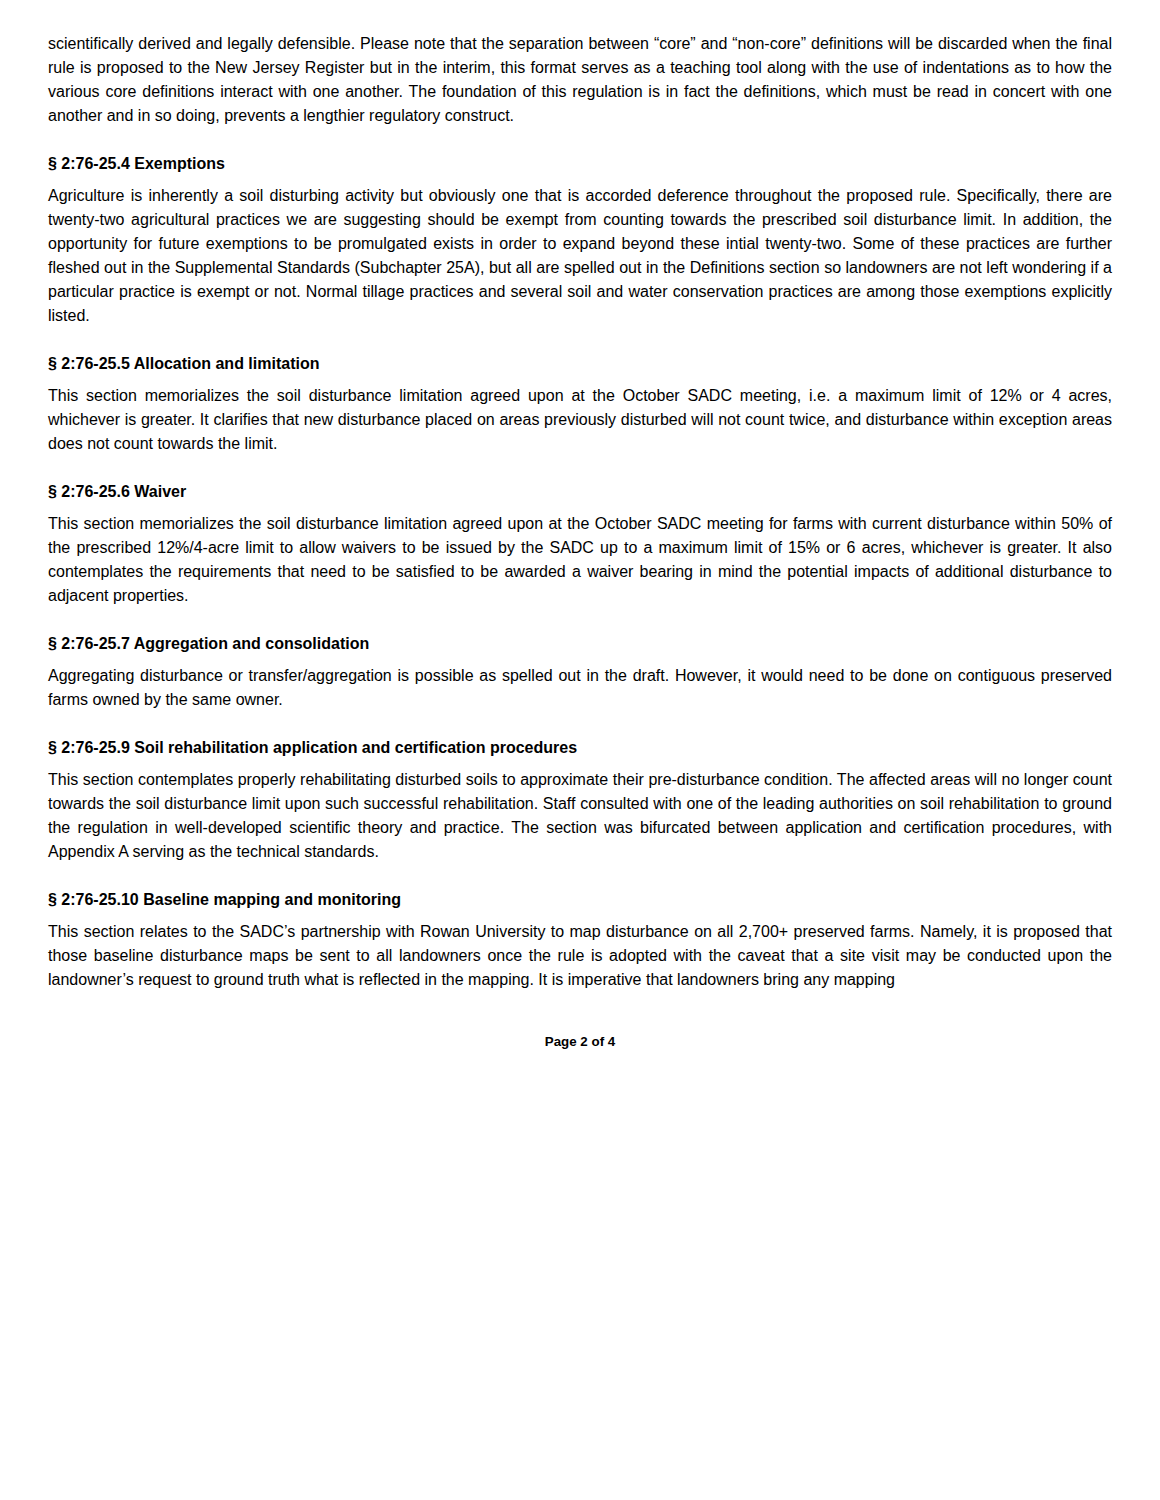scientifically derived and legally defensible. Please note that the separation between “core” and “non-core” definitions will be discarded when the final rule is proposed to the New Jersey Register but in the interim, this format serves as a teaching tool along with the use of indentations as to how the various core definitions interact with one another. The foundation of this regulation is in fact the definitions, which must be read in concert with one another and in so doing, prevents a lengthier regulatory construct.
§ 2:76-25.4 Exemptions
Agriculture is inherently a soil disturbing activity but obviously one that is accorded deference throughout the proposed rule. Specifically, there are twenty-two agricultural practices we are suggesting should be exempt from counting towards the prescribed soil disturbance limit. In addition, the opportunity for future exemptions to be promulgated exists in order to expand beyond these intial twenty-two. Some of these practices are further fleshed out in the Supplemental Standards (Subchapter 25A), but all are spelled out in the Definitions section so landowners are not left wondering if a particular practice is exempt or not. Normal tillage practices and several soil and water conservation practices are among those exemptions explicitly listed.
§ 2:76-25.5 Allocation and limitation
This section memorializes the soil disturbance limitation agreed upon at the October SADC meeting, i.e. a maximum limit of 12% or 4 acres, whichever is greater. It clarifies that new disturbance placed on areas previously disturbed will not count twice, and disturbance within exception areas does not count towards the limit.
§ 2:76-25.6 Waiver
This section memorializes the soil disturbance limitation agreed upon at the October SADC meeting for farms with current disturbance within 50% of the prescribed 12%/4-acre limit to allow waivers to be issued by the SADC up to a maximum limit of 15% or 6 acres, whichever is greater. It also contemplates the requirements that need to be satisfied to be awarded a waiver bearing in mind the potential impacts of additional disturbance to adjacent properties.
§ 2:76-25.7 Aggregation and consolidation
Aggregating disturbance or transfer/aggregation is possible as spelled out in the draft. However, it would need to be done on contiguous preserved farms owned by the same owner.
§ 2:76-25.9 Soil rehabilitation application and certification procedures
This section contemplates properly rehabilitating disturbed soils to approximate their pre-disturbance condition. The affected areas will no longer count towards the soil disturbance limit upon such successful rehabilitation. Staff consulted with one of the leading authorities on soil rehabilitation to ground the regulation in well-developed scientific theory and practice. The section was bifurcated between application and certification procedures, with Appendix A serving as the technical standards.
§ 2:76-25.10 Baseline mapping and monitoring
This section relates to the SADC’s partnership with Rowan University to map disturbance on all 2,700+ preserved farms. Namely, it is proposed that those baseline disturbance maps be sent to all landowners once the rule is adopted with the caveat that a site visit may be conducted upon the landowner’s request to ground truth what is reflected in the mapping. It is imperative that landowners bring any mapping
Page 2 of 4